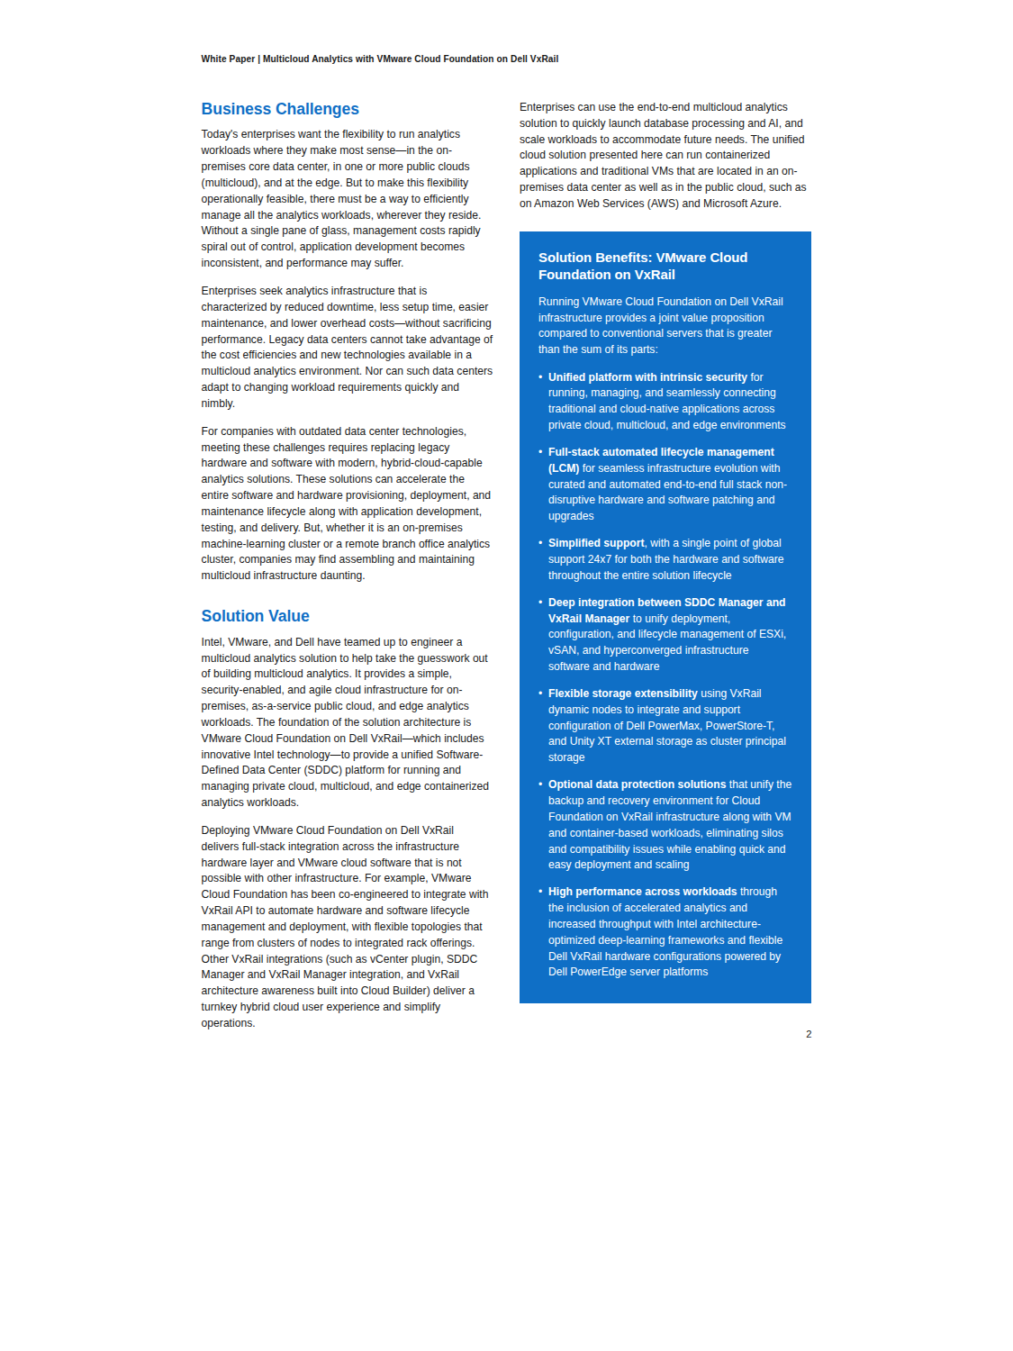White Paper | Multicloud Analytics with VMware Cloud Foundation on Dell VxRail
Business Challenges
Today's enterprises want the flexibility to run analytics workloads where they make most sense—in the on-premises core data center, in one or more public clouds (multicloud), and at the edge. But to make this flexibility operationally feasible, there must be a way to efficiently manage all the analytics workloads, wherever they reside. Without a single pane of glass, management costs rapidly spiral out of control, application development becomes inconsistent, and performance may suffer.
Enterprises seek analytics infrastructure that is characterized by reduced downtime, less setup time, easier maintenance, and lower overhead costs—without sacrificing performance. Legacy data centers cannot take advantage of the cost efficiencies and new technologies available in a multicloud analytics environment. Nor can such data centers adapt to changing workload requirements quickly and nimbly.
For companies with outdated data center technologies, meeting these challenges requires replacing legacy hardware and software with modern, hybrid-cloud-capable analytics solutions. These solutions can accelerate the entire software and hardware provisioning, deployment, and maintenance lifecycle along with application development, testing, and delivery. But, whether it is an on-premises machine-learning cluster or a remote branch office analytics cluster, companies may find assembling and maintaining multicloud infrastructure daunting.
Solution Value
Intel, VMware, and Dell have teamed up to engineer a multicloud analytics solution to help take the guesswork out of building multicloud analytics. It provides a simple, security-enabled, and agile cloud infrastructure for on-premises, as-a-service public cloud, and edge analytics workloads. The foundation of the solution architecture is VMware Cloud Foundation on Dell VxRail—which includes innovative Intel technology—to provide a unified Software-Defined Data Center (SDDC) platform for running and managing private cloud, multicloud, and edge containerized analytics workloads.
Deploying VMware Cloud Foundation on Dell VxRail delivers full-stack integration across the infrastructure hardware layer and VMware cloud software that is not possible with other infrastructure. For example, VMware Cloud Foundation has been co-engineered to integrate with VxRail API to automate hardware and software lifecycle management and deployment, with flexible topologies that range from clusters of nodes to integrated rack offerings. Other VxRail integrations (such as vCenter plugin, SDDC Manager and VxRail Manager integration, and VxRail architecture awareness built into Cloud Builder) deliver a turnkey hybrid cloud user experience and simplify operations.
Enterprises can use the end-to-end multicloud analytics solution to quickly launch database processing and AI, and scale workloads to accommodate future needs. The unified cloud solution presented here can run containerized applications and traditional VMs that are located in an on-premises data center as well as in the public cloud, such as on Amazon Web Services (AWS) and Microsoft Azure.
Solution Benefits: VMware Cloud Foundation on VxRail
Running VMware Cloud Foundation on Dell VxRail infrastructure provides a joint value proposition compared to conventional servers that is greater than the sum of its parts:
Unified platform with intrinsic security for running, managing, and seamlessly connecting traditional and cloud-native applications across private cloud, multicloud, and edge environments
Full-stack automated lifecycle management (LCM) for seamless infrastructure evolution with curated and automated end-to-end full stack non-disruptive hardware and software patching and upgrades
Simplified support, with a single point of global support 24x7 for both the hardware and software throughout the entire solution lifecycle
Deep integration between SDDC Manager and VxRail Manager to unify deployment, configuration, and lifecycle management of ESXi, vSAN, and hyperconverged infrastructure software and hardware
Flexible storage extensibility using VxRail dynamic nodes to integrate and support configuration of Dell PowerMax, PowerStore-T, and Unity XT external storage as cluster principal storage
Optional data protection solutions that unify the backup and recovery environment for Cloud Foundation on VxRail infrastructure along with VM and container-based workloads, eliminating silos and compatibility issues while enabling quick and easy deployment and scaling
High performance across workloads through the inclusion of accelerated analytics and increased throughput with Intel architecture-optimized deep-learning frameworks and flexible Dell VxRail hardware configurations powered by Dell PowerEdge server platforms
2